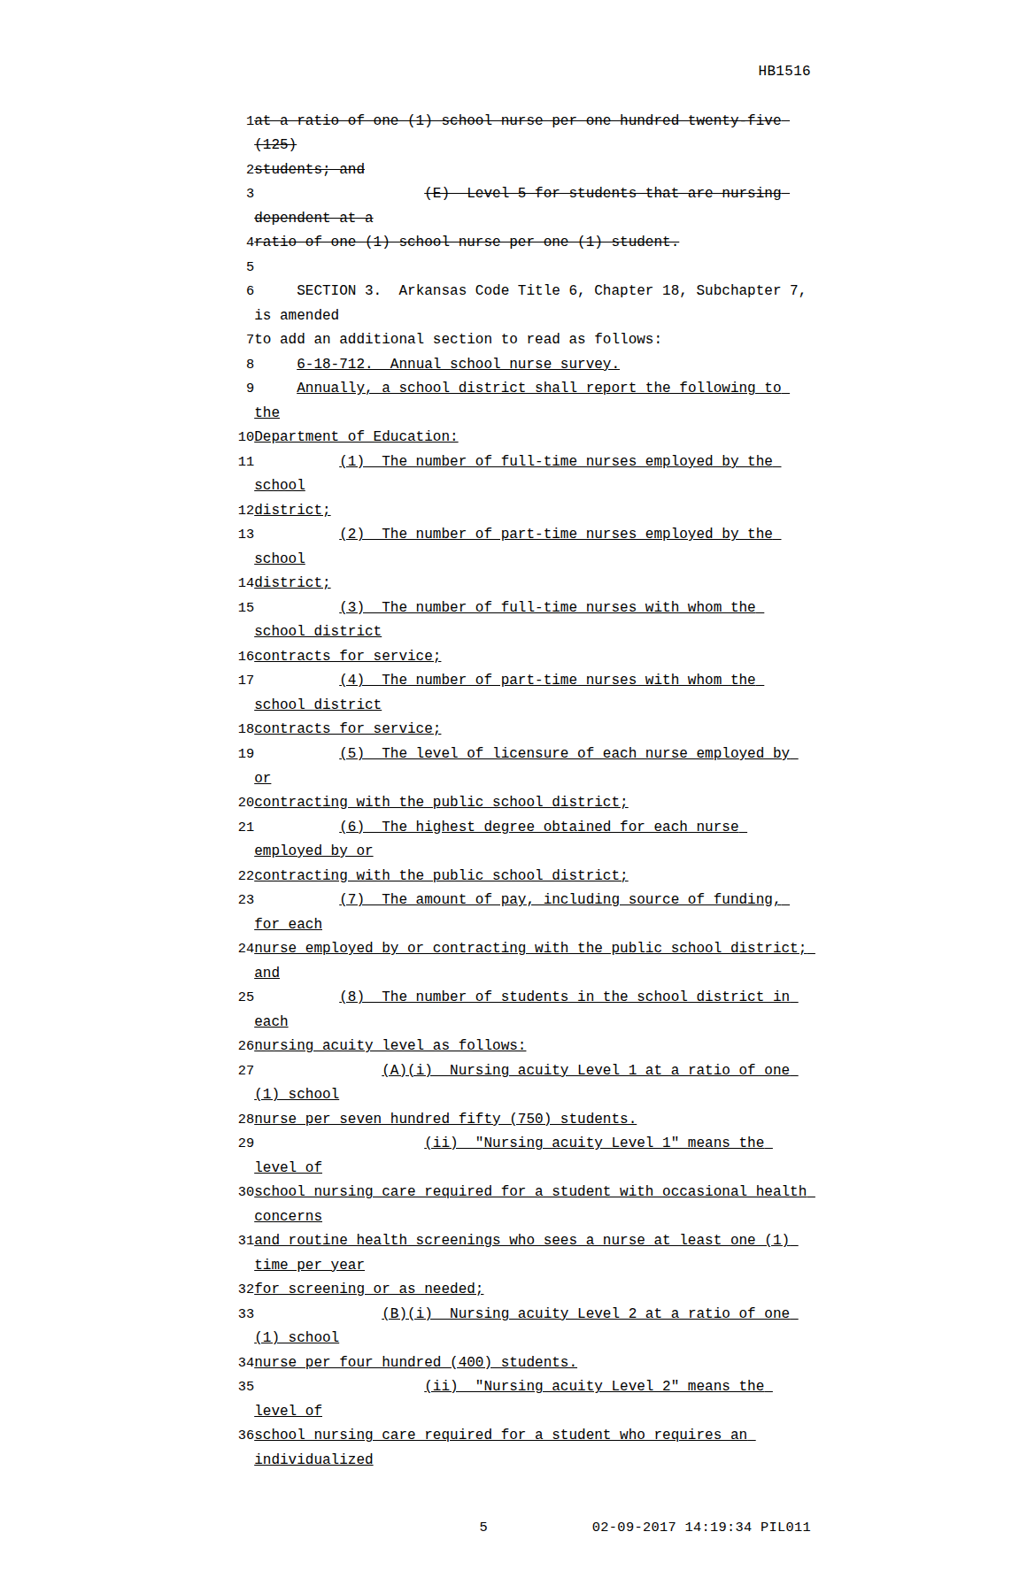HB1516
| 1 | at a ratio of one (1) school nurse per one hundred twenty-five (125) |
| 2 | students; and |
| 3 | (E) Level 5 for students that are nursing dependent at a |
| 4 | ratio of one (1) school nurse per one (1) student. |
| 5 | |
| 6 | SECTION 3. Arkansas Code Title 6, Chapter 18, Subchapter 7, is amended |
| 7 | to add an additional section to read as follows: |
| 8 | 6-18-712. Annual school nurse survey. |
| 9 | Annually, a school district shall report the following to the |
| 10 | Department of Education: |
| 11 | (1) The number of full-time nurses employed by the school |
| 12 | district; |
| 13 | (2) The number of part-time nurses employed by the school |
| 14 | district; |
| 15 | (3) The number of full-time nurses with whom the school district |
| 16 | contracts for service; |
| 17 | (4) The number of part-time nurses with whom the school district |
| 18 | contracts for service; |
| 19 | (5) The level of licensure of each nurse employed by or |
| 20 | contracting with the public school district; |
| 21 | (6) The highest degree obtained for each nurse employed by or |
| 22 | contracting with the public school district; |
| 23 | (7) The amount of pay, including source of funding, for each |
| 24 | nurse employed by or contracting with the public school district; and |
| 25 | (8) The number of students in the school district in each |
| 26 | nursing acuity level as follows: |
| 27 | (A)(i) Nursing acuity Level 1 at a ratio of one (1) school |
| 28 | nurse per seven hundred fifty (750) students. |
| 29 | (ii) "Nursing acuity Level 1" means the level of |
| 30 | school nursing care required for a student with occasional health concerns |
| 31 | and routine health screenings who sees a nurse at least one (1) time per year |
| 32 | for screening or as needed; |
| 33 | (B)(i) Nursing acuity Level 2 at a ratio of one (1) school |
| 34 | nurse per four hundred (400) students. |
| 35 | (ii) "Nursing acuity Level 2" means the level of |
| 36 | school nursing care required for a student who requires an individualized |
5 02-09-2017 14:19:34 PIL011